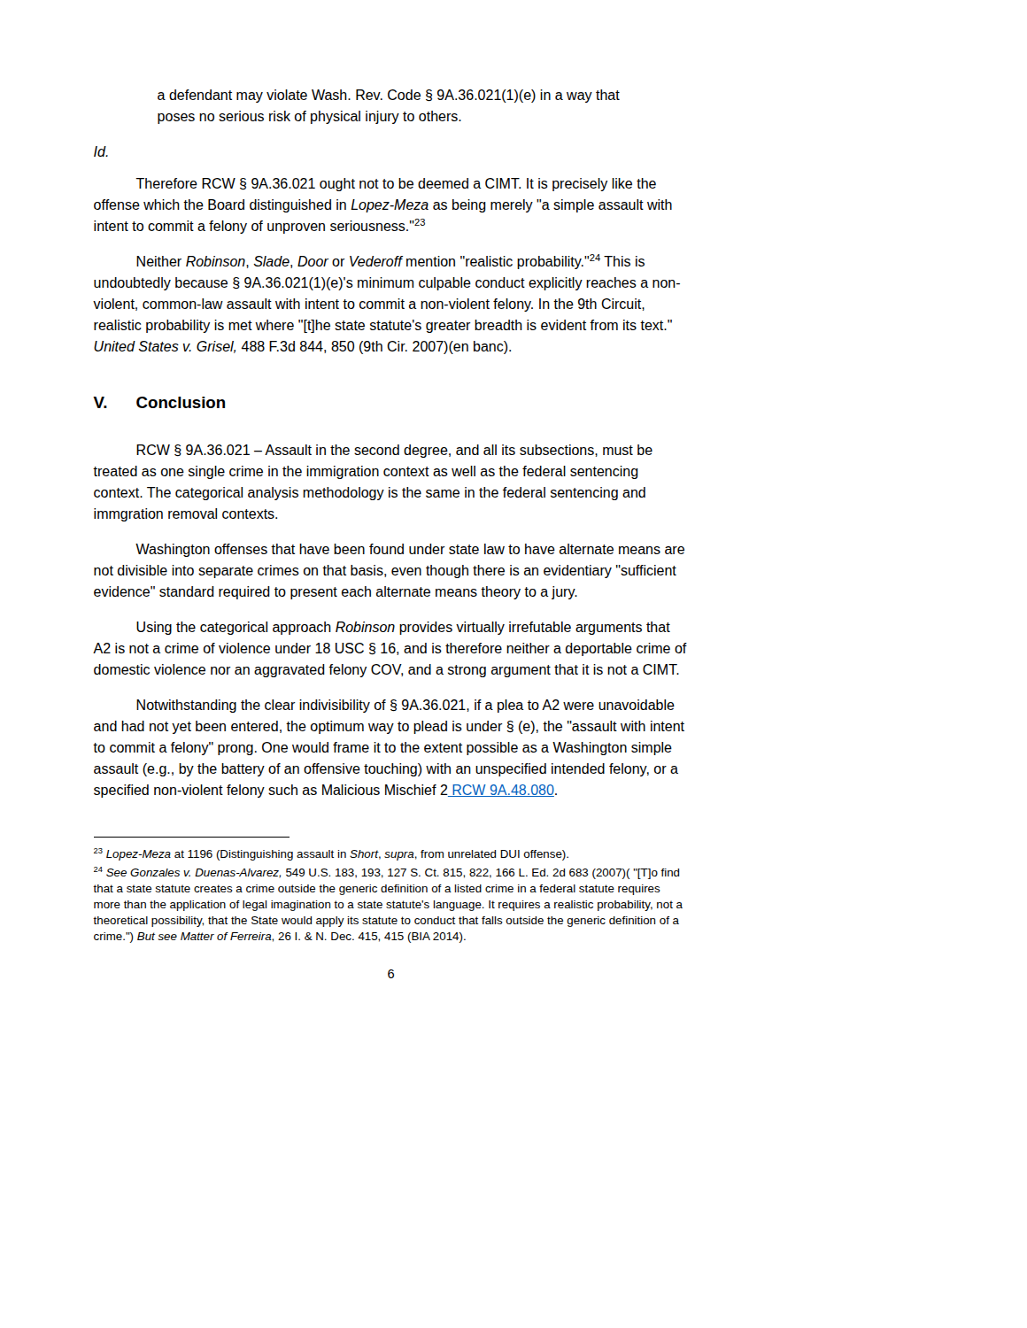a defendant may violate Wash. Rev. Code § 9A.36.021(1)(e) in a way that poses no serious risk of physical injury to others.
Id.
Therefore RCW § 9A.36.021 ought not to be deemed a CIMT. It is precisely like the offense which the Board distinguished in Lopez-Meza as being merely "a simple assault with intent to commit a felony of unproven seriousness."23
Neither Robinson, Slade, Door or Vederoff mention "realistic probability."24 This is undoubtedly because § 9A.36.021(1)(e)'s minimum culpable conduct explicitly reaches a non-violent, common-law assault with intent to commit a non-violent felony. In the 9th Circuit, realistic probability is met where "[t]he state statute's greater breadth is evident from its text." United States v. Grisel, 488 F.3d 844, 850 (9th Cir. 2007)(en banc).
V. Conclusion
RCW § 9A.36.021 – Assault in the second degree, and all its subsections, must be treated as one single crime in the immigration context as well as the federal sentencing context. The categorical analysis methodology is the same in the federal sentencing and immgration removal contexts.
Washington offenses that have been found under state law to have alternate means are not divisible into separate crimes on that basis, even though there is an evidentiary "sufficient evidence" standard required to present each alternate means theory to a jury.
Using the categorical approach Robinson provides virtually irrefutable arguments that A2 is not a crime of violence under 18 USC § 16, and is therefore neither a deportable crime of domestic violence nor an aggravated felony COV, and a strong argument that it is not a CIMT.
Notwithstanding the clear indivisibility of § 9A.36.021, if a plea to A2 were unavoidable and had not yet been entered, the optimum way to plead is under § (e), the "assault with intent to commit a felony" prong. One would frame it to the extent possible as a Washington simple assault (e.g., by the battery of an offensive touching) with an unspecified intended felony, or a specified non-violent felony such as Malicious Mischief 2 RCW 9A.48.080.
23 Lopez-Meza at 1196 (Distinguishing assault in Short, supra, from unrelated DUI offense).
24 See Gonzales v. Duenas-Alvarez, 549 U.S. 183, 193, 127 S. Ct. 815, 822, 166 L. Ed. 2d 683 (2007)( "[T]o find that a state statute creates a crime outside the generic definition of a listed crime in a federal statute requires more than the application of legal imagination to a state statute's language. It requires a realistic probability, not a theoretical possibility, that the State would apply its statute to conduct that falls outside the generic definition of a crime.") But see Matter of Ferreira, 26 I. & N. Dec. 415, 415 (BIA 2014).
6